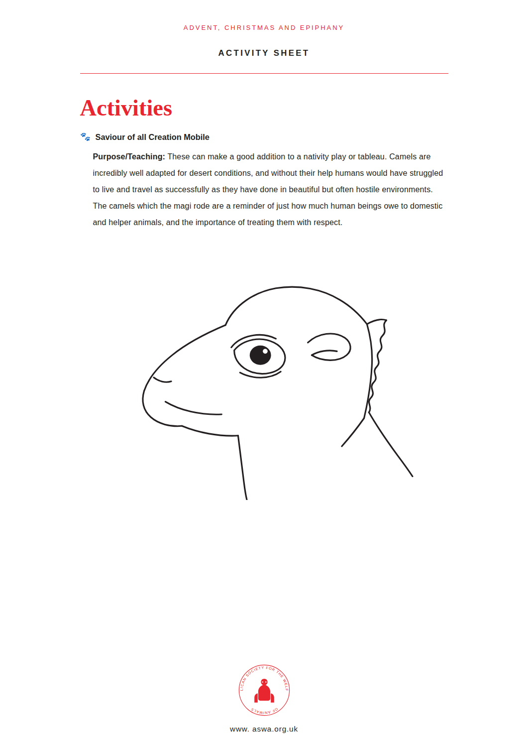Advent, Christmas and Epiphany
Activity Sheet
Activities
🐾Saviour of all Creation Mobile
Purpose/Teaching: These can make a good addition to a nativity play or tableau. Camels are incredibly well adapted for desert conditions, and without their help humans would have struggled to live and travel as successfully as they have done in beautiful but often hostile environments. The camels which the magi rode are a reminder of just how much human beings owe to domestic and helper animals, and the importance of treating them with respect.
ANGLICAN SOCIETY FOR THE WELFARE OF ANIMALS
www. aswa.org.uk